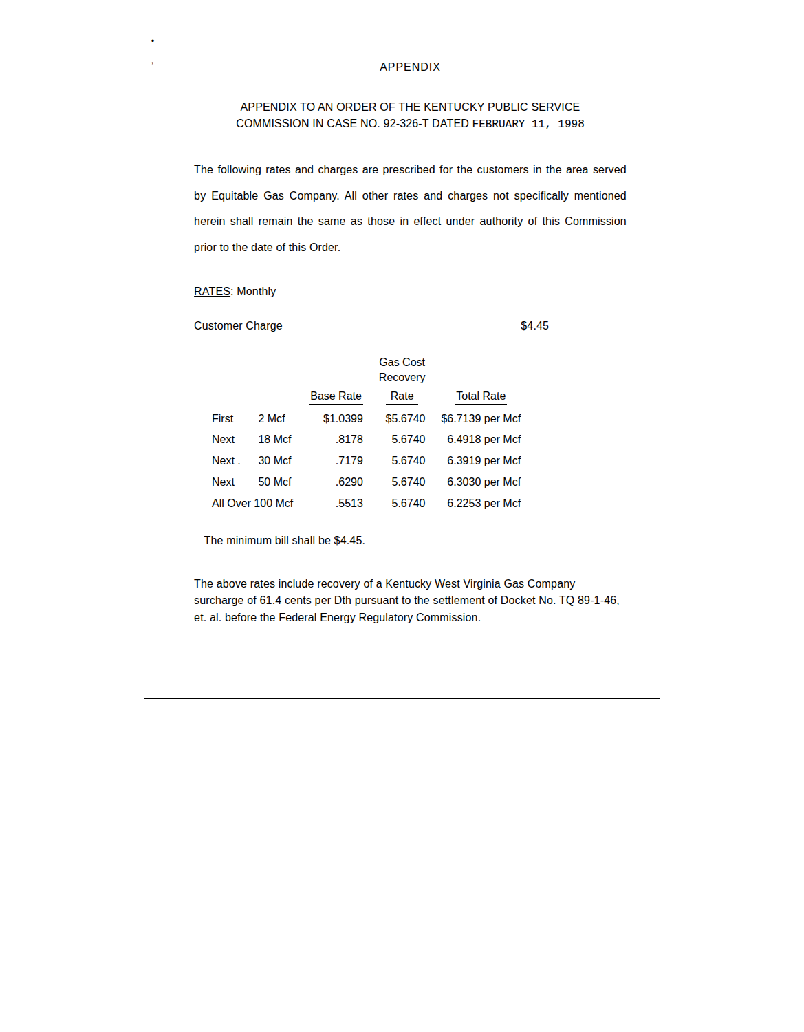• ,
APPENDIX
APPENDIX TO AN ORDER OF THE KENTUCKY PUBLIC SERVICE COMMISSION IN CASE NO. 92-326-T DATED FEBRUARY 11, 1998
The following rates and charges are prescribed for the customers in the area served by Equitable Gas Company. All other rates and charges not specifically mentioned herein shall remain the same as those in effect under authority of this Commission prior to the date of this Order.
RATES: Monthly
Customer Charge $4.45
| | | | Gas Cost Recovery | |
| --- | --- | --- | --- | --- |
| | | Base Rate | Rate | Total Rate |
| First | 2 Mcf | $1.0399 | $5.6740 | $6.7139 per Mcf |
| Next | 18 Mcf | .8178 | 5.6740 | 6.4918 per Mcf |
| Next . | 30 Mcf | .7179 | 5.6740 | 6.3919 per Mcf |
| Next | 50 Mcf | .6290 | 5.6740 | 6.3030 per Mcf |
| All Over 100 Mcf | .5513 | 5.6740 | 6.2253 per Mcf |
The minimum bill shall be $4.45.
The above rates include recovery of a Kentucky West Virginia Gas Company surcharge of 61.4 cents per Dth pursuant to the settlement of Docket No. TQ 89-1-46, et. al. before the Federal Energy Regulatory Commission.